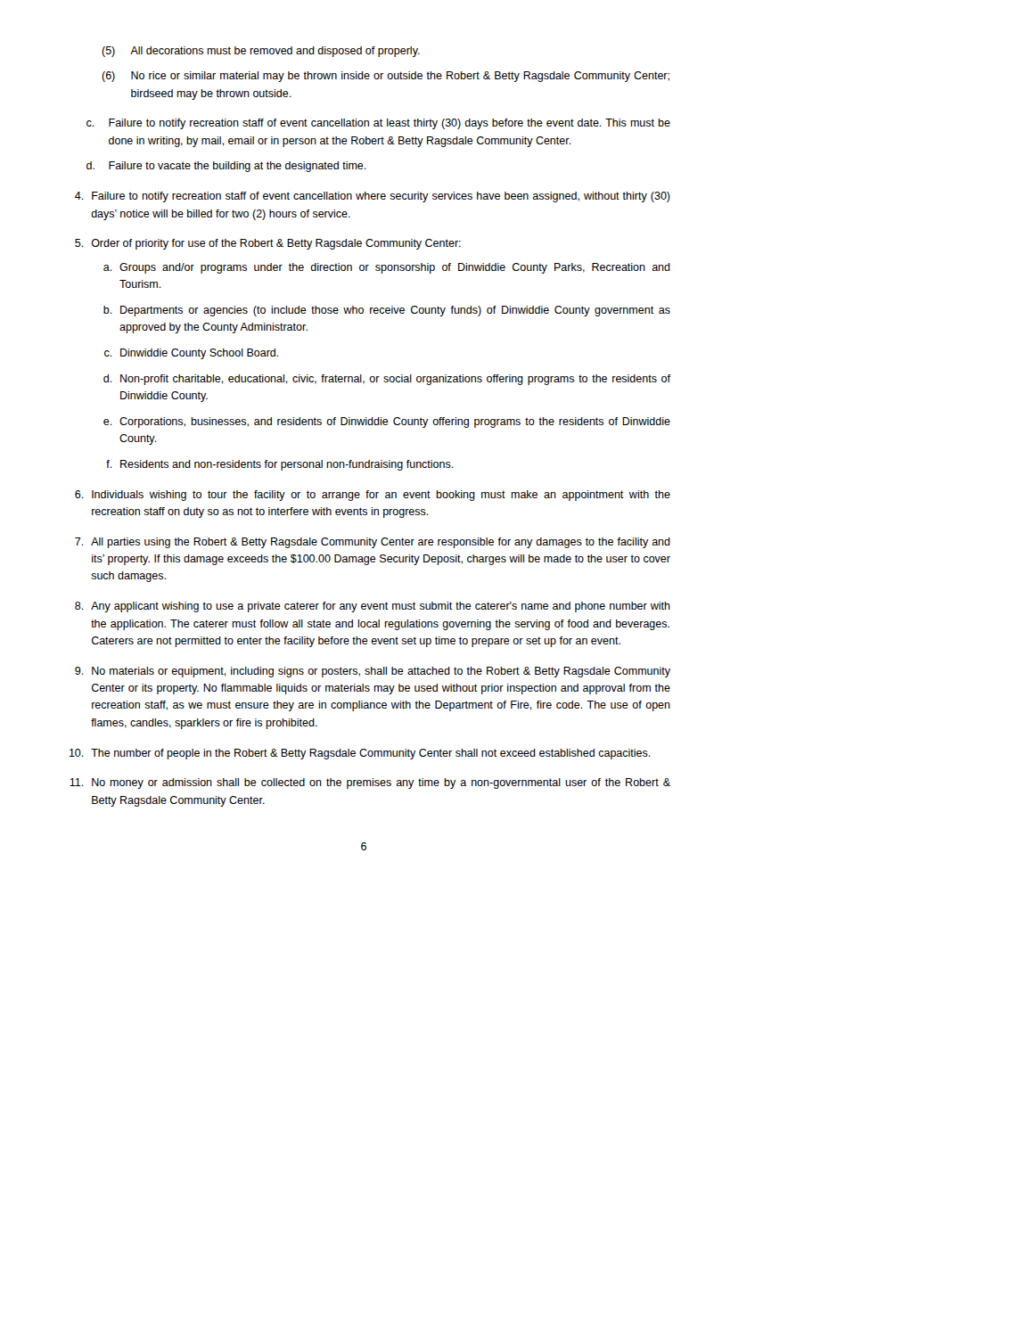(5) All decorations must be removed and disposed of properly.
(6) No rice or similar material may be thrown inside or outside the Robert & Betty Ragsdale Community Center; birdseed may be thrown outside.
c. Failure to notify recreation staff of event cancellation at least thirty (30) days before the event date. This must be done in writing, by mail, email or in person at the Robert & Betty Ragsdale Community Center.
d. Failure to vacate the building at the designated time.
Failure to notify recreation staff of event cancellation where security services have been assigned, without thirty (30) days’ notice will be billed for two (2) hours of service.
Order of priority for use of the Robert & Betty Ragsdale Community Center:
Groups and/or programs under the direction or sponsorship of Dinwiddie County Parks, Recreation and Tourism.
Departments or agencies (to include those who receive County funds) of Dinwiddie County government as approved by the County Administrator.
Dinwiddie County School Board.
Non-profit charitable, educational, civic, fraternal, or social organizations offering programs to the residents of Dinwiddie County.
Corporations, businesses, and residents of Dinwiddie County offering programs to the residents of Dinwiddie County.
Residents and non-residents for personal non-fundraising functions.
Individuals wishing to tour the facility or to arrange for an event booking must make an appointment with the recreation staff on duty so as not to interfere with events in progress.
All parties using the Robert & Betty Ragsdale Community Center are responsible for any damages to the facility and its’ property. If this damage exceeds the $100.00 Damage Security Deposit, charges will be made to the user to cover such damages.
Any applicant wishing to use a private caterer for any event must submit the caterer's name and phone number with the application. The caterer must follow all state and local regulations governing the serving of food and beverages. Caterers are not permitted to enter the facility before the event set up time to prepare or set up for an event.
No materials or equipment, including signs or posters, shall be attached to the Robert & Betty Ragsdale Community Center or its property. No flammable liquids or materials may be used without prior inspection and approval from the recreation staff, as we must ensure they are in compliance with the Department of Fire, fire code. The use of open flames, candles, sparklers or fire is prohibited.
The number of people in the Robert & Betty Ragsdale Community Center shall not exceed established capacities.
No money or admission shall be collected on the premises any time by a non-governmental user of the Robert & Betty Ragsdale Community Center.
6